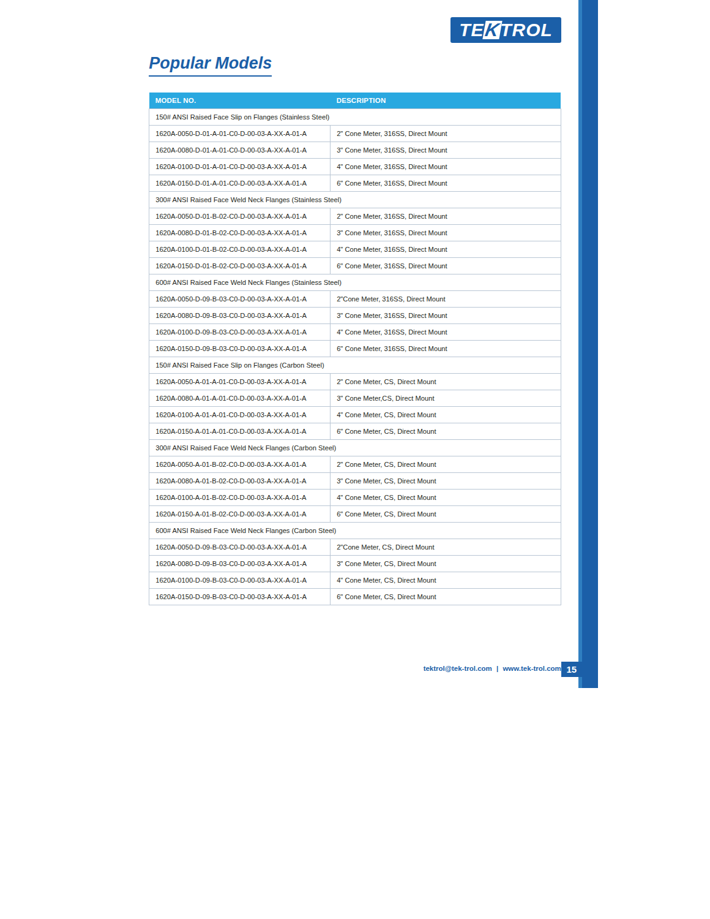TEKTROL
Popular Models
| MODEL NO. | DESCRIPTION |
| --- | --- |
| 150# ANSI Raised Face Slip on Flanges (Stainless Steel) |
| 1620A-0050-D-01-A-01-C0-D-00-03-A-XX-A-01-A | 2" Cone Meter, 316SS, Direct Mount |
| 1620A-0080-D-01-A-01-C0-D-00-03-A-XX-A-01-A | 3" Cone Meter, 316SS, Direct Mount |
| 1620A-0100-D-01-A-01-C0-D-00-03-A-XX-A-01-A | 4" Cone Meter, 316SS, Direct Mount |
| 1620A-0150-D-01-A-01-C0-D-00-03-A-XX-A-01-A | 6" Cone Meter, 316SS, Direct Mount |
| 300# ANSI Raised Face Weld Neck Flanges (Stainless Steel) |
| 1620A-0050-D-01-B-02-C0-D-00-03-A-XX-A-01-A | 2" Cone Meter, 316SS, Direct Mount |
| 1620A-0080-D-01-B-02-C0-D-00-03-A-XX-A-01-A | 3" Cone Meter, 316SS, Direct Mount |
| 1620A-0100-D-01-B-02-C0-D-00-03-A-XX-A-01-A | 4" Cone Meter, 316SS, Direct Mount |
| 1620A-0150-D-01-B-02-C0-D-00-03-A-XX-A-01-A | 6" Cone Meter, 316SS, Direct Mount |
| 600# ANSI Raised Face Weld Neck Flanges (Stainless Steel) |
| 1620A-0050-D-09-B-03-C0-D-00-03-A-XX-A-01-A | 2"Cone Meter, 316SS, Direct Mount |
| 1620A-0080-D-09-B-03-C0-D-00-03-A-XX-A-01-A | 3" Cone Meter, 316SS, Direct Mount |
| 1620A-0100-D-09-B-03-C0-D-00-03-A-XX-A-01-A | 4" Cone Meter, 316SS, Direct Mount |
| 1620A-0150-D-09-B-03-C0-D-00-03-A-XX-A-01-A | 6" Cone Meter, 316SS, Direct Mount |
| 150# ANSI Raised Face Slip on Flanges (Carbon Steel) |
| 1620A-0050-A-01-A-01-C0-D-00-03-A-XX-A-01-A | 2" Cone Meter, CS, Direct Mount |
| 1620A-0080-A-01-A-01-C0-D-00-03-A-XX-A-01-A | 3" Cone Meter,CS, Direct Mount |
| 1620A-0100-A-01-A-01-C0-D-00-03-A-XX-A-01-A | 4" Cone Meter, CS, Direct Mount |
| 1620A-0150-A-01-A-01-C0-D-00-03-A-XX-A-01-A | 6" Cone Meter, CS, Direct Mount |
| 300# ANSI Raised Face Weld Neck Flanges (Carbon Steel) |
| 1620A-0050-A-01-B-02-C0-D-00-03-A-XX-A-01-A | 2" Cone Meter, CS, Direct Mount |
| 1620A-0080-A-01-B-02-C0-D-00-03-A-XX-A-01-A | 3" Cone Meter, CS, Direct Mount |
| 1620A-0100-A-01-B-02-C0-D-00-03-A-XX-A-01-A | 4" Cone Meter, CS, Direct Mount |
| 1620A-0150-A-01-B-02-C0-D-00-03-A-XX-A-01-A | 6" Cone Meter, CS, Direct Mount |
| 600# ANSI Raised Face Weld Neck Flanges (Carbon Steel) |
| 1620A-0050-D-09-B-03-C0-D-00-03-A-XX-A-01-A | 2"Cone Meter, CS, Direct Mount |
| 1620A-0080-D-09-B-03-C0-D-00-03-A-XX-A-01-A | 3" Cone Meter, CS, Direct Mount |
| 1620A-0100-D-09-B-03-C0-D-00-03-A-XX-A-01-A | 4" Cone Meter, CS, Direct Mount |
| 1620A-0150-D-09-B-03-C0-D-00-03-A-XX-A-01-A | 6" Cone Meter, CS, Direct Mount |
tektrol@tek-trol.com | www.tek-trol.com
15